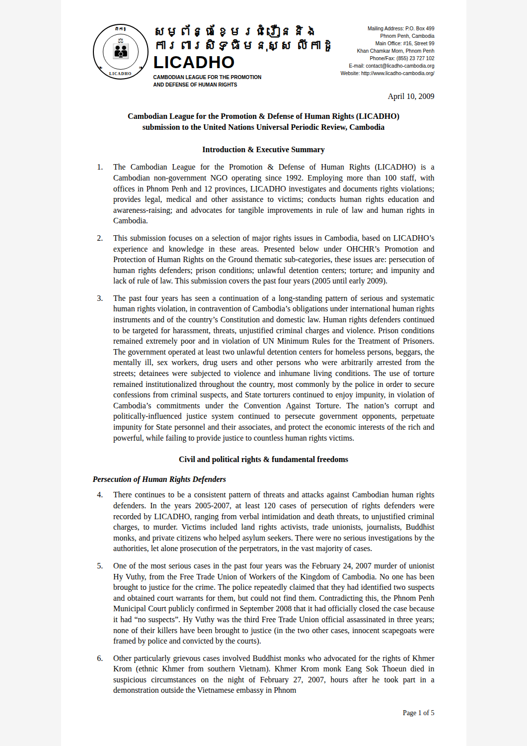លីកាដូ
❧
❧
⚖
👪
LICADHO
សម្ព័ន្ធខ្មែរជំរឿននិងការពារសិទ្ធិមនុស្ស លីកាដូ
LICADHO
CAMBODIAN LEAGUE FOR THE PROMOTION
AND DEFENSE OF HUMAN RIGHTS
Mailing Address: P.O. Box 499
Phnom Penh, Cambodia
Main Office: #16, Street 99
Khan Chamkar Morn, Phnom Penh
Phone/Fax: (855) 23 727 102
E-mail: contact@licadho-cambodia.org
Website: http://www.licadho-cambodia.org/
April 10, 2009
Cambodian League for the Promotion & Defense of Human Rights (LICADHO)
submission to the United Nations Universal Periodic Review, Cambodia
Introduction & Executive Summary
The Cambodian League for the Promotion & Defense of Human Rights (LICADHO) is a Cambodian non-government NGO operating since 1992. Employing more than 100 staff, with offices in Phnom Penh and 12 provinces, LICADHO investigates and documents rights violations; provides legal, medical and other assistance to victims; conducts human rights education and awareness-raising; and advocates for tangible improvements in rule of law and human rights in Cambodia.
This submission focuses on a selection of major rights issues in Cambodia, based on LICADHO’s experience and knowledge in these areas. Presented below under OHCHR’s Promotion and Protection of Human Rights on the Ground thematic sub-categories, these issues are: persecution of human rights defenders; prison conditions; unlawful detention centers; torture; and impunity and lack of rule of law. This submission covers the past four years (2005 until early 2009).
The past four years has seen a continuation of a long-standing pattern of serious and systematic human rights violation, in contravention of Cambodia’s obligations under international human rights instruments and of the country’s Constitution and domestic law. Human rights defenders continued to be targeted for harassment, threats, unjustified criminal charges and violence. Prison conditions remained extremely poor and in violation of UN Minimum Rules for the Treatment of Prisoners. The government operated at least two unlawful detention centers for homeless persons, beggars, the mentally ill, sex workers, drug users and other persons who were arbitrarily arrested from the streets; detainees were subjected to violence and inhumane living conditions. The use of torture remained institutionalized throughout the country, most commonly by the police in order to secure confessions from criminal suspects, and State torturers continued to enjoy impunity, in violation of Cambodia’s commitments under the Convention Against Torture. The nation’s corrupt and politically-influenced justice system continued to persecute government opponents, perpetuate impunity for State personnel and their associates, and protect the economic interests of the rich and powerful, while failing to provide justice to countless human rights victims.
Civil and political rights & fundamental freedoms
Persecution of Human Rights Defenders
There continues to be a consistent pattern of threats and attacks against Cambodian human rights defenders. In the years 2005-2007, at least 120 cases of persecution of rights defenders were recorded by LICADHO, ranging from verbal intimidation and death threats, to unjustified criminal charges, to murder. Victims included land rights activists, trade unionists, journalists, Buddhist monks, and private citizens who helped asylum seekers. There were no serious investigations by the authorities, let alone prosecution of the perpetrators, in the vast majority of cases.
One of the most serious cases in the past four years was the February 24, 2007 murder of unionist Hy Vuthy, from the Free Trade Union of Workers of the Kingdom of Cambodia. No one has been brought to justice for the crime. The police repeatedly claimed that they had identified two suspects and obtained court warrants for them, but could not find them. Contradicting this, the Phnom Penh Municipal Court publicly confirmed in September 2008 that it had officially closed the case because it had “no suspects”. Hy Vuthy was the third Free Trade Union official assassinated in three years; none of their killers have been brought to justice (in the two other cases, innocent scapegoats were framed by police and convicted by the courts).
Other particularly grievous cases involved Buddhist monks who advocated for the rights of Khmer Krom (ethnic Khmer from southern Vietnam). Khmer Krom monk Eang Sok Thoeun died in suspicious circumstances on the night of February 27, 2007, hours after he took part in a demonstration outside the Vietnamese embassy in Phnom
Page 1 of 5